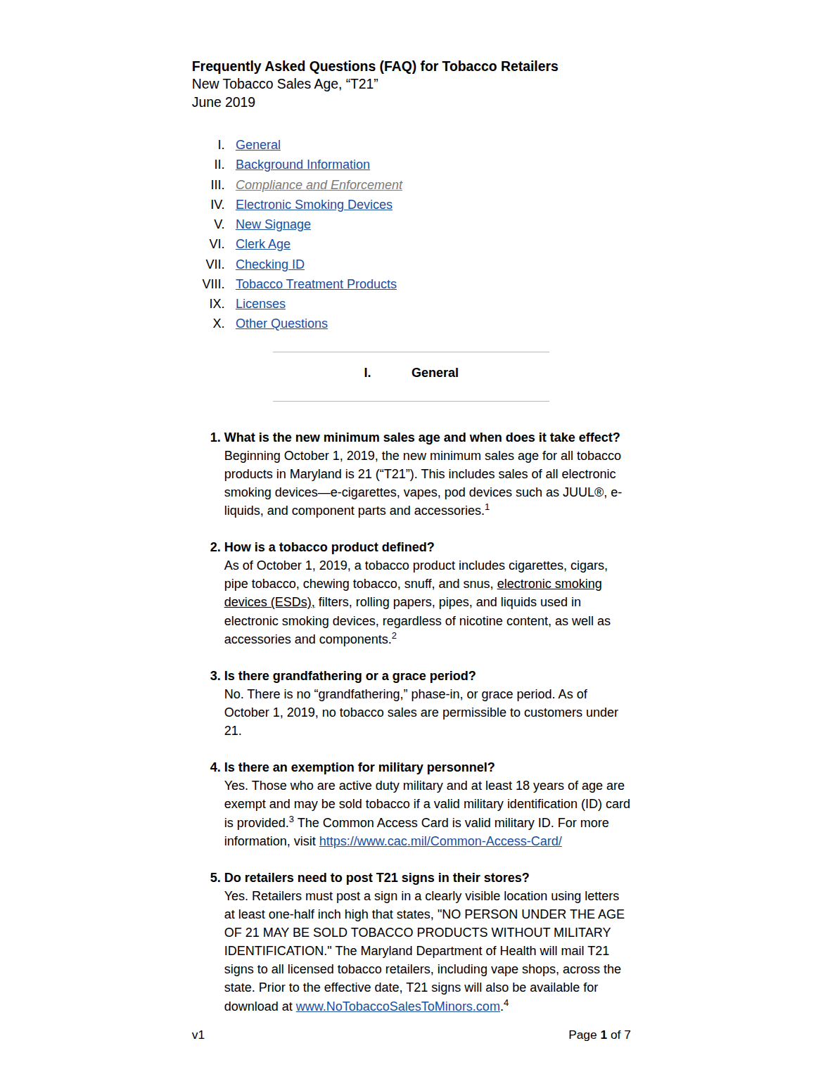Frequently Asked Questions (FAQ) for Tobacco Retailers
New Tobacco Sales Age, “T21”
June 2019
I. General
II. Background Information
III. Compliance and Enforcement
IV. Electronic Smoking Devices
V. New Signage
VI. Clerk Age
VII. Checking ID
VIII. Tobacco Treatment Products
IX. Licenses
X. Other Questions
I. General
What is the new minimum sales age and when does it take effect? Beginning October 1, 2019, the new minimum sales age for all tobacco products in Maryland is 21 (“T21”). This includes sales of all electronic smoking devices—e-cigarettes, vapes, pod devices such as JUUL®, e-liquids, and component parts and accessories.1
How is a tobacco product defined? As of October 1, 2019, a tobacco product includes cigarettes, cigars, pipe tobacco, chewing tobacco, snuff, and snus, electronic smoking devices (ESDs), filters, rolling papers, pipes, and liquids used in electronic smoking devices, regardless of nicotine content, as well as accessories and components.2
Is there grandfathering or a grace period? No. There is no “grandfathering,” phase-in, or grace period. As of October 1, 2019, no tobacco sales are permissible to customers under 21.
Is there an exemption for military personnel? Yes. Those who are active duty military and at least 18 years of age are exempt and may be sold tobacco if a valid military identification (ID) card is provided.3 The Common Access Card is valid military ID. For more information, visit https://www.cac.mil/Common-Access-Card/
Do retailers need to post T21 signs in their stores? Yes. Retailers must post a sign in a clearly visible location using letters at least one-half inch high that states, "NO PERSON UNDER THE AGE OF 21 MAY BE SOLD TOBACCO PRODUCTS WITHOUT MILITARY IDENTIFICATION." The Maryland Department of Health will mail T21 signs to all licensed tobacco retailers, including vape shops, across the state. Prior to the effective date, T21 signs will also be available for download at www.NoTobaccoSalesToMinors.com.4
v1 Page 1 of 7